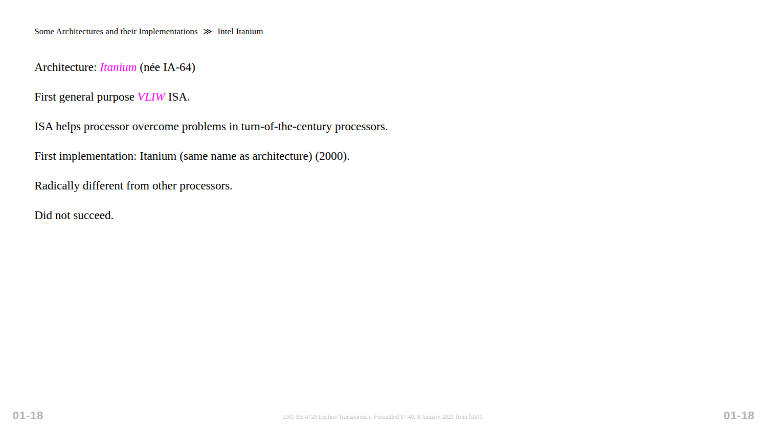Some Architectures and their Implementations ≫ Intel Itanium
Architecture: Itanium (née IA-64)
First general purpose VLIW ISA.
ISA helps processor overcome problems in turn-of-the-century processors.
First implementation: Itanium (same name as architecture) (2000).
Radically different from other processors.
Did not succeed.
01-18
LSU EE 4720 Lecture Transparency. Formatted 17:40, 8 January 2021 from lsli01.
01-18